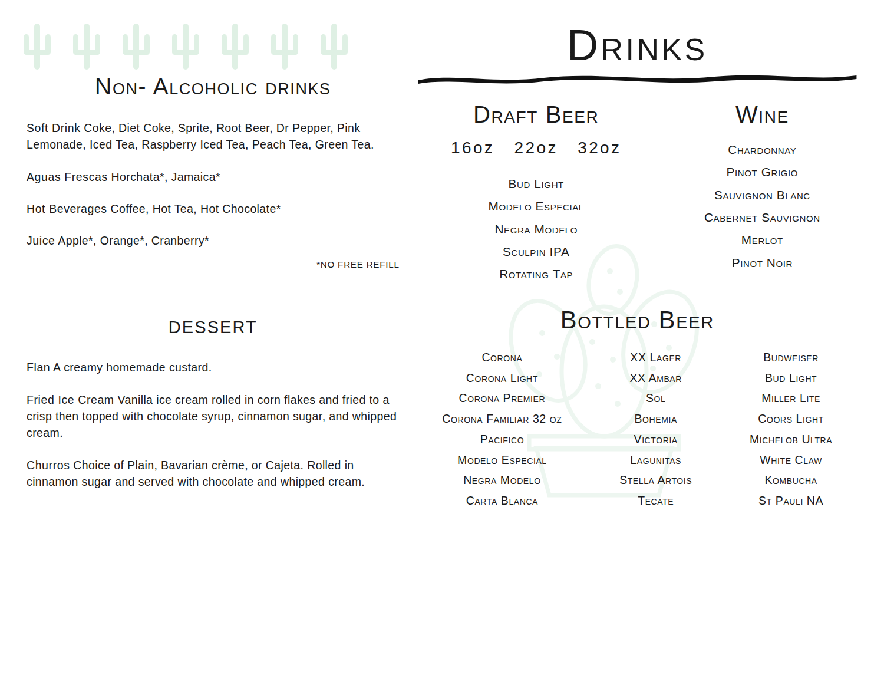Non- Alcoholic drinks
Soft Drink Coke, Diet Coke, Sprite, Root Beer, Dr Pepper, Pink Lemonade, Iced Tea, Raspberry Iced Tea, Peach Tea, Green Tea.
Aguas Frescas Horchata*, Jamaica*
Hot Beverages Coffee, Hot Tea, Hot Chocolate*
Juice Apple*, Orange*, Cranberry*
*NO FREE REFILL
dessert
Flan A creamy homemade custard.
Fried Ice Cream Vanilla ice cream rolled in corn flakes and fried to a crisp then topped with chocolate syrup, cinnamon sugar, and whipped cream.
Churros Choice of Plain, Bavarian crème, or Cajeta. Rolled in cinnamon sugar and served with chocolate and whipped cream.
Drinks
Draft Beer
16oz 22oz 32oz
Bud Light
Modelo Especial
Negra Modelo
Sculpin IPA
Rotating Tap
Wine
Chardonnay
Pinot Grigio
Sauvignon Blanc
Cabernet Sauvignon
Merlot
Pinot Noir
Bottled Beer
Corona
Corona Light
Corona Premier
Corona Familiar 32 oz
Pacifico
Modelo Especial
Negra Modelo
Carta Blanca
XX Lager
XX Ambar
Sol
Bohemia
Victoria
Lagunitas
Stella Artois
Tecate
Budweiser
Bud Light
Miller Lite
Coors Light
Michelob Ultra
White Claw
Kombucha
St Pauli NA